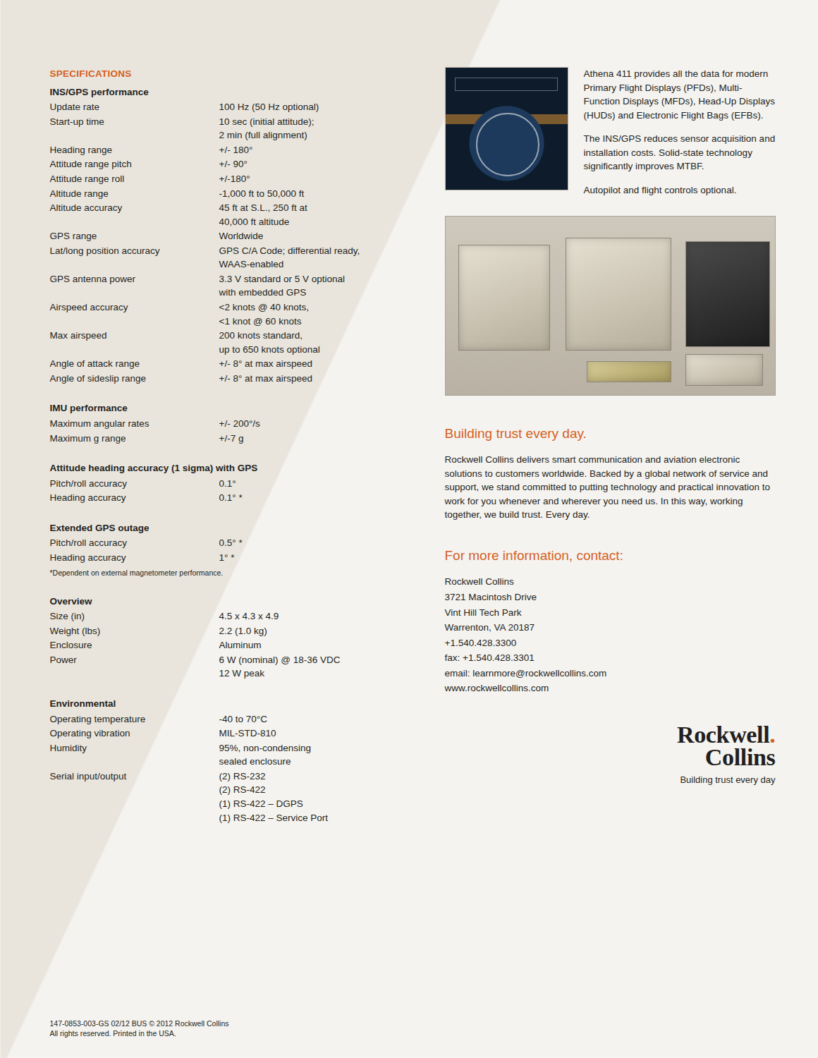Specifications
INS/GPS performance
| Update rate | 100 Hz (50 Hz optional) |
| Start-up time | 10 sec (initial attitude); 2 min (full alignment) |
| Heading range | +/- 180° |
| Attitude range pitch | +/- 90° |
| Attitude range roll | +/-180° |
| Altitude range | -1,000 ft to 50,000 ft |
| Altitude accuracy | 45 ft at S.L., 250 ft at 40,000 ft altitude |
| GPS range | Worldwide |
| Lat/long position accuracy | GPS C/A Code; differential ready, WAAS-enabled |
| GPS antenna power | 3.3 V standard or 5 V optional with embedded GPS |
| Airspeed accuracy | <2 knots @ 40 knots, <1 knot @ 60 knots |
| Max airspeed | 200 knots standard, up to 650 knots optional |
| Angle of attack range | +/- 8° at max airspeed |
| Angle of sideslip range | +/- 8° at max airspeed |
IMU performance
| Maximum angular rates | +/- 200°/s |
| Maximum g range | +/-7 g |
Attitude heading accuracy (1 sigma) with GPS
| Pitch/roll accuracy | 0.1° |
| Heading accuracy | 0.1° * |
Extended GPS outage
| Pitch/roll accuracy | 0.5° * |
| Heading accuracy | 1° * |
*Dependent on external magnetometer performance.
Overview
| Size (in) | 4.5 x 4.3 x 4.9 |
| Weight (lbs) | 2.2 (1.0 kg) |
| Enclosure | Aluminum |
| Power | 6 W (nominal) @ 18-36 VDC 12 W peak |
Environmental
| Operating temperature | -40 to 70°C |
| Operating vibration | MIL-STD-810 |
| Humidity | 95%, non-condensing sealed enclosure |
| Serial input/output | (2) RS-232 (2) RS-422 (1) RS-422 – DGPS (1) RS-422 – Service Port |
Athena 411 provides all the data for modern Primary Flight Displays (PFDs), Multi-Function Displays (MFDs), Head-Up Displays (HUDs) and Electronic Flight Bags (EFBs).
The INS/GPS reduces sensor acquisition and installation costs. Solid-state technology significantly improves MTBF.
Autopilot and flight controls optional.
Building trust every day.
Rockwell Collins delivers smart communication and aviation electronic solutions to customers worldwide. Backed by a global network of service and support, we stand committed to putting technology and practical innovation to work for you whenever and wherever you need us. In this way, working together, we build trust. Every day.
For more information, contact:
Rockwell Collins
3721 Macintosh Drive
Vint Hill Tech Park
Warrenton, VA 20187
+1.540.428.3300
fax: +1.540.428.3301
email: learnmore@rockwellcollins.com
www.rockwellcollins.com
Rockwell.
Collins
Building trust every day
147-0853-003-GS 02/12 BUS © 2012 Rockwell Collins
All rights reserved. Printed in the USA.